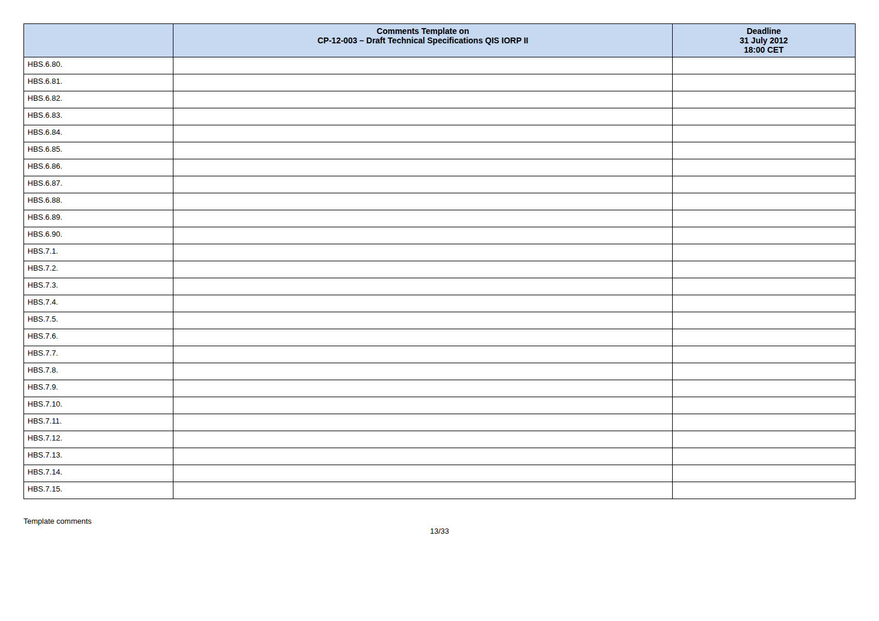| | Comments Template on CP-12-003 – Draft Technical Specifications QIS IORP II | Deadline 31 July 2012 18:00 CET |
| --- | --- | --- |
| HBS.6.80. | | |
| HBS.6.81. | | |
| HBS.6.82. | | |
| HBS.6.83. | | |
| HBS.6.84. | | |
| HBS.6.85. | | |
| HBS.6.86. | | |
| HBS.6.87. | | |
| HBS.6.88. | | |
| HBS.6.89. | | |
| HBS.6.90. | | |
| HBS.7.1. | | |
| HBS.7.2. | | |
| HBS.7.3. | | |
| HBS.7.4. | | |
| HBS.7.5. | | |
| HBS.7.6. | | |
| HBS.7.7. | | |
| HBS.7.8. | | |
| HBS.7.9. | | |
| HBS.7.10. | | |
| HBS.7.11. | | |
| HBS.7.12. | | |
| HBS.7.13. | | |
| HBS.7.14. | | |
| HBS.7.15. | | |
Template comments
13/33